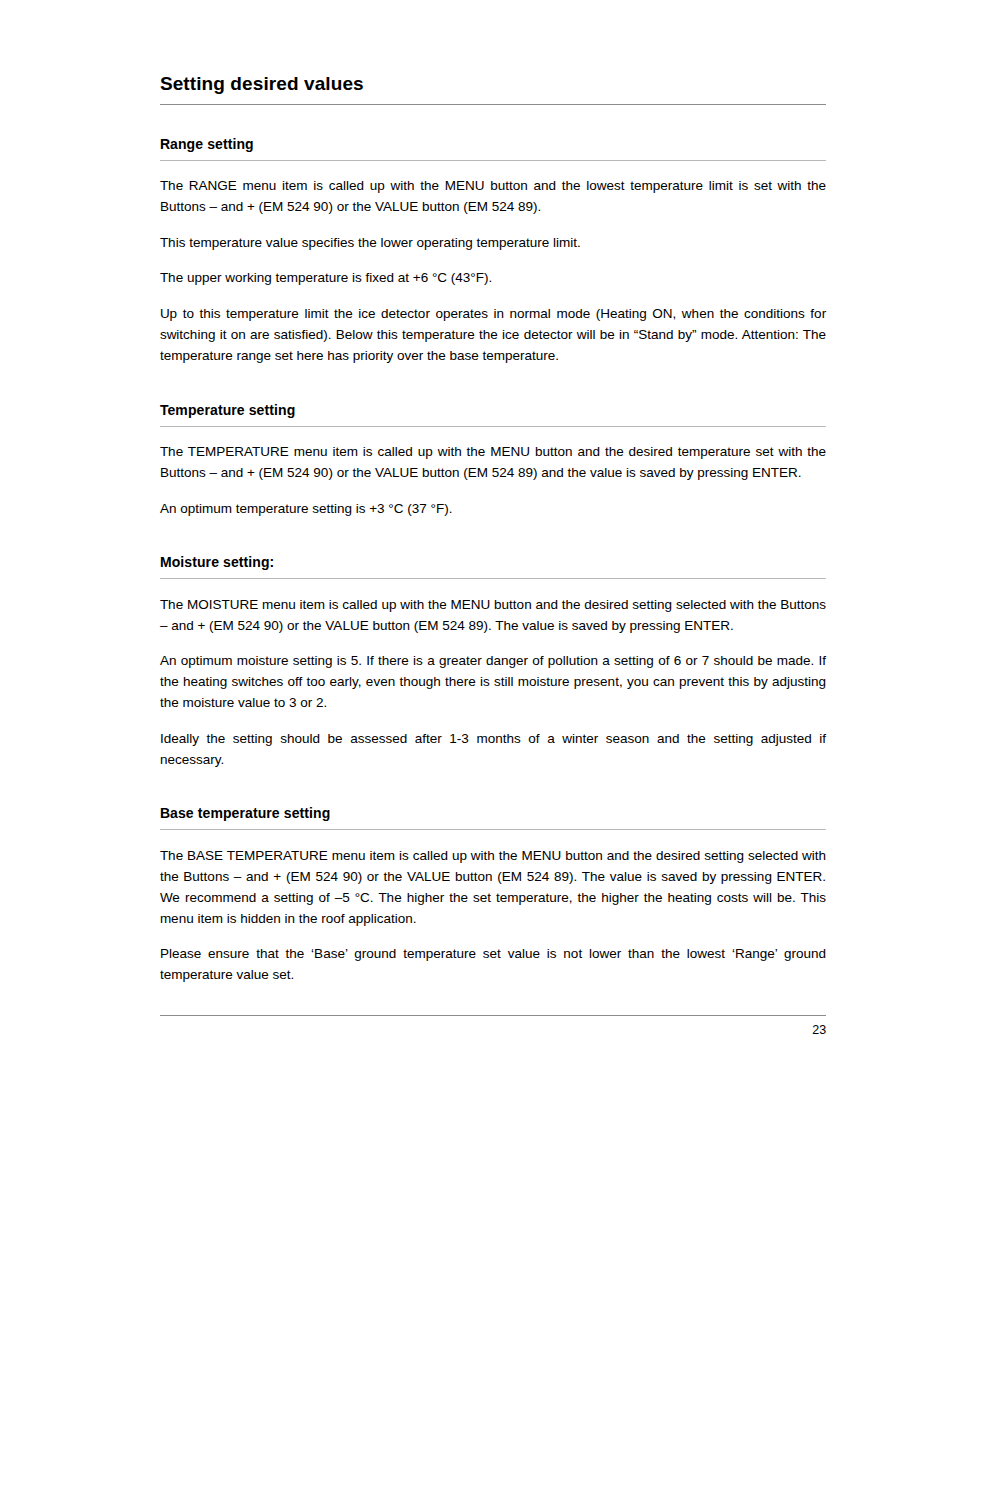Setting desired values
Range setting
The RANGE menu item is called up with the MENU button and the lowest temperature limit is set with the Buttons – and + (EM 524 90) or the VALUE button (EM 524 89).
This temperature value specifies the lower operating temperature limit.
The upper working temperature is fixed at +6 °C (43°F).
Up to this temperature limit the ice detector operates in normal mode (Heating ON, when the conditions for switching it on are satisfied). Below this temperature the ice detector will be in “Stand by” mode. Attention: The temperature range set here has priority over the base temperature.
Temperature setting
The TEMPERATURE menu item is called up with the MENU button and the desired temperature set with the Buttons – and + (EM 524 90) or the VALUE button (EM 524 89) and the value is saved by pressing ENTER.
An optimum temperature setting is +3 °C (37 °F).
Moisture setting:
The MOISTURE menu item is called up with the MENU button and the desired setting selected with the Buttons – and + (EM 524 90) or the VALUE button (EM 524 89). The value is saved by pressing ENTER.
An optimum moisture setting is 5. If there is a greater danger of pollution a setting of 6 or 7 should be made. If the heating switches off too early, even though there is still moisture present, you can prevent this by adjusting the moisture value to 3 or 2.
Ideally the setting should be assessed after 1-3 months of a winter season and the setting adjusted if necessary.
Base temperature setting
The BASE TEMPERATURE menu item is called up with the MENU button and the desired setting selected with the Buttons – and + (EM 524 90) or the VALUE button (EM 524 89). The value is saved by pressing ENTER. We recommend a setting of –5 °C. The higher the set temperature, the higher the heating costs will be. This menu item is hidden in the roof application.
Please ensure that the ‘Base’ ground temperature set value is not lower than the lowest ‘Range’ ground temperature value set.
23